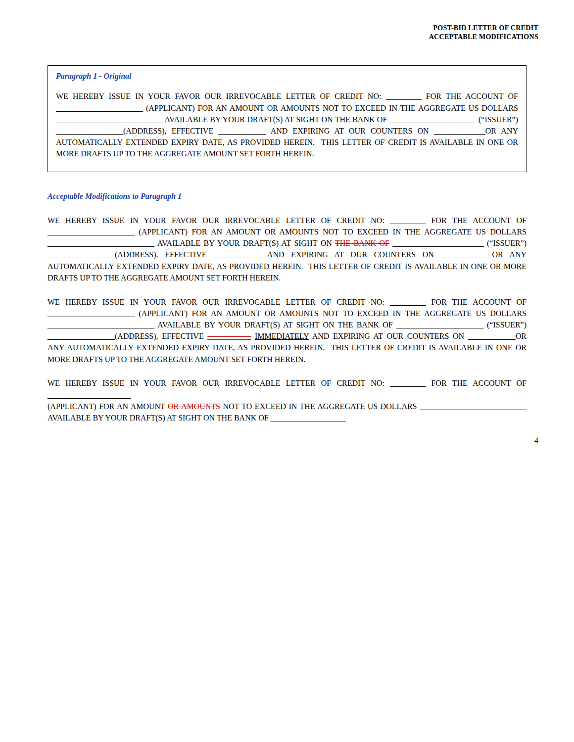POST-BID LETTER OF CREDIT
ACCEPTABLE MODIFICATIONS
Paragraph 1 - Original
WE HEREBY ISSUE IN YOUR FAVOR OUR IRREVOCABLE LETTER OF CREDIT NO: _________ FOR THE ACCOUNT OF ______________________ (APPLICANT) FOR AN AMOUNT OR AMOUNTS NOT TO EXCEED IN THE AGGREGATE US DOLLARS ___________________________ AVAILABLE BY YOUR DRAFT(S) AT SIGHT ON THE BANK OF ______________________ (“ISSUER”) _________________(ADDRESS), EFFECTIVE ____________ AND EXPIRING AT OUR COUNTERS ON _____________OR ANY AUTOMATICALLY EXTENDED EXPIRY DATE, AS PROVIDED HEREIN. THIS LETTER OF CREDIT IS AVAILABLE IN ONE OR MORE DRAFTS UP TO THE AGGREGATE AMOUNT SET FORTH HEREIN.
Acceptable Modifications to Paragraph 1
WE HEREBY ISSUE IN YOUR FAVOR OUR IRREVOCABLE LETTER OF CREDIT NO: _________ FOR THE ACCOUNT OF ______________________ (APPLICANT) FOR AN AMOUNT OR AMOUNTS NOT TO EXCEED IN THE AGGREGATE US DOLLARS ___________________________ AVAILABLE BY YOUR DRAFT(S) AT SIGHT ON THE BANK OF _______________________ (“ISSUER”) _________________(ADDRESS), EFFECTIVE ____________ AND EXPIRING AT OUR COUNTERS ON _____________OR ANY AUTOMATICALLY EXTENDED EXPIRY DATE, AS PROVIDED HEREIN. THIS LETTER OF CREDIT IS AVAILABLE IN ONE OR MORE DRAFTS UP TO THE AGGREGATE AMOUNT SET FORTH HEREIN.
WE HEREBY ISSUE IN YOUR FAVOR OUR IRREVOCABLE LETTER OF CREDIT NO: _________ FOR THE ACCOUNT OF ______________________ (APPLICANT) FOR AN AMOUNT OR AMOUNTS NOT TO EXCEED IN THE AGGREGATE US DOLLARS ___________________________ AVAILABLE BY YOUR DRAFT(S) AT SIGHT ON THE BANK OF ______________________ (“ISSUER”) _________________(ADDRESS), EFFECTIVE ___________ IMMEDIATELY AND EXPIRING AT OUR COUNTERS ON ____________OR ANY AUTOMATICALLY EXTENDED EXPIRY DATE, AS PROVIDED HEREIN. THIS LETTER OF CREDIT IS AVAILABLE IN ONE OR MORE DRAFTS UP TO THE AGGREGATE AMOUNT SET FORTH HEREIN.
WE HEREBY ISSUE IN YOUR FAVOR OUR IRREVOCABLE LETTER OF CREDIT NO: _________ FOR THE ACCOUNT OF _____________________
(APPLICANT) FOR AN AMOUNT OR AMOUNTS NOT TO EXCEED IN THE AGGREGATE US DOLLARS ___________________________ AVAILABLE BY YOUR DRAFT(S) AT SIGHT ON THE BANK OF ___________________
4